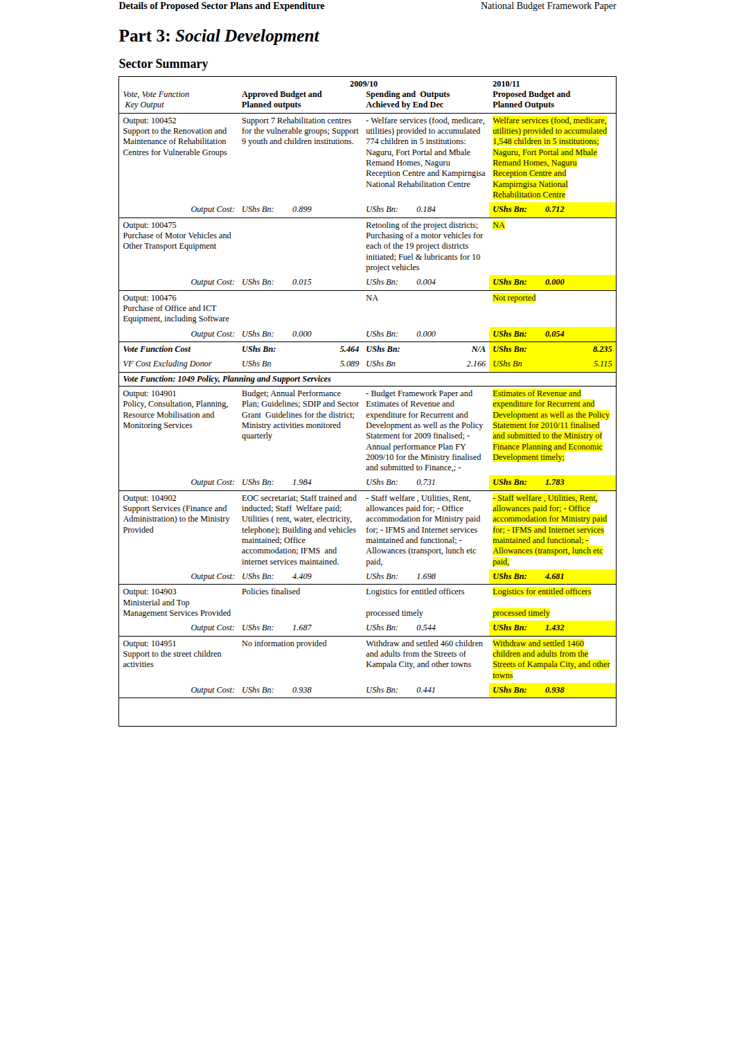Details of Proposed Sector Plans and Expenditure
National Budget Framework Paper
Part 3: Social Development
Sector Summary
| | 2009/10 | 2010/11 |
| Vote, Vote Function Key Output | Approved Budget and Planned outputs | Spending and Outputs Achieved by End Dec | Proposed Budget and Planned Outputs |
| Output: 100452 Support to the Renovation and Maintenance of Rehabilitation Centres for Vulnerable Groups | Support 7 Rehabilitation centres for the vulnerable groups; Support 9 youth and children institutions. | - Welfare services (food, medicare, utilities) provided to accumulated 774 children in 5 institutions: Naguru, Fort Portal and Mbale Remand Homes, Naguru Reception Centre and Kampirngisa National Rehabilitation Centre | Welfare services (food, medicare, utilities) provided to accumulated 1,548 children in 5 institutions; Naguru, Fort Portal and Mbale Remand Homes, Naguru Reception Centre and Kampirngisa National Rehabilitation Centre |
| Output Cost: | UShs Bn: 0.899 | UShs Bn: 0.184 | UShs Bn: 0.712 |
| Output: 100475 Purchase of Motor Vehicles and Other Transport Equipment | | Retooling of the project districts; Purchasing of a motor vehicles for each of the 19 project districts initiated; Fuel & lubricants for 10 project vehicles | NA |
| Output Cost: | UShs Bn: 0.015 | UShs Bn: 0.004 | UShs Bn: 0.000 |
| Output: 100476 Purchase of Office and ICT Equipment, including Software | | NA | Not reported |
| Output Cost: | UShs Bn: 0.000 | UShs Bn: 0.000 | UShs Bn: 0.054 |
| Vote Function Cost | UShs Bn: 5.464 | UShs Bn: N/A | UShs Bn: 8.235 |
| VF Cost Excluding Donor | UShs Bn 5.089 | UShs Bn 2.166 | UShs Bn 5.115 |
| Vote Function: 1049 Policy, Planning and Support Services |
| Output: 104901 Policy, Consultation, Planning, Resource Mobilisation and Monitoring Services | Budget; Annual Performance Plan; Guidelines; SDIP and Sector Grant Guidelines for the district; Ministry activities monitored quarterly | - Budget Framework Paper and Estimates of Revenue and expenditure for Recurrent and Development as well as the Policy Statement for 2009 finalised; - Annual performance Plan FY 2009/10 for the Ministry finalised and submitted to Finance,; - | Estimates of Revenue and expenditure for Recurrent and Development as well as the Policy Statement for 2010/11 finalised and submitted to the Ministry of Finance Planning and Economic Development timely; |
| Output Cost: | UShs Bn: 1.984 | UShs Bn: 0.731 | UShs Bn: 1.783 |
| Output: 104902 Support Services (Finance and Administration) to the Ministry Provided | EOC secretariat; Staff trained and inducted; Staff Welfare paid; Utilities ( rent, water, electricity, telephone); Building and vehicles maintained; Office accommodation; IFMS and internet services maintained. | - Staff welfare , Utilities, Rent, allowances paid for; - Office accommodation for Ministry paid for; - IFMS and Internet services maintained and functional; - Allowances (transport, lunch etc paid, | - Staff welfare , Utilities, Rent, allowances paid for; - Office accommodation for Ministry paid for; - IFMS and Internet services maintained and functional; - Allowances (transport, lunch etc paid, |
| Output Cost: | UShs Bn: 4.409 | UShs Bn: 1.698 | UShs Bn: 4.681 |
| Output: 104903 Ministerial and Top Management Services Provided | Policies finalised | Logistics for entitled officers processed timely | Logistics for entitled officers processed timely |
| Output Cost: | UShs Bn: 1.687 | UShs Bn: 0.544 | UShs Bn: 1.432 |
| Output: 104951 Support to the street children activities | No information provided | Withdraw and settled 460 children and adults from the Streets of Kampala City, and other towns | Withdraw and settled 1460 children and adults from the Streets of Kampala City, and other towns |
| Output Cost: | UShs Bn: 0.938 | UShs Bn: 0.441 | UShs Bn: 0.938 |